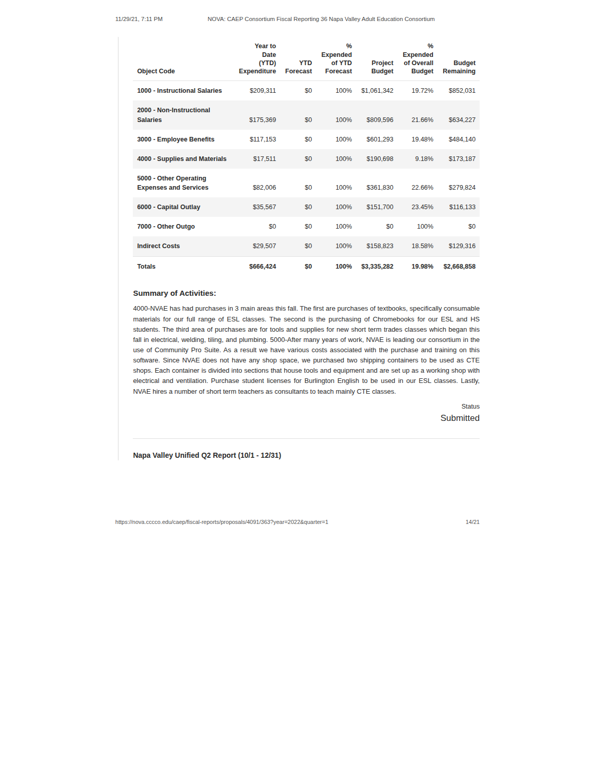11/29/21, 7:11 PM
NOVA: CAEP Consortium Fiscal Reporting 36 Napa Valley Adult Education Consortium
| Object Code | Year to Date (YTD) Expenditure | YTD Forecast | % Expended of YTD Forecast | Project Budget | % Expended of Overall Budget | Budget Remaining |
| --- | --- | --- | --- | --- | --- | --- |
| 1000 - Instructional Salaries | $209,311 | $0 | 100% | $1,061,342 | 19.72% | $852,031 |
| 2000 - Non-Instructional Salaries | $175,369 | $0 | 100% | $809,596 | 21.66% | $634,227 |
| 3000 - Employee Benefits | $117,153 | $0 | 100% | $601,293 | 19.48% | $484,140 |
| 4000 - Supplies and Materials | $17,511 | $0 | 100% | $190,698 | 9.18% | $173,187 |
| 5000 - Other Operating Expenses and Services | $82,006 | $0 | 100% | $361,830 | 22.66% | $279,824 |
| 6000 - Capital Outlay | $35,567 | $0 | 100% | $151,700 | 23.45% | $116,133 |
| 7000 - Other Outgo | $0 | $0 | 100% | $0 | 100% | $0 |
| Indirect Costs | $29,507 | $0 | 100% | $158,823 | 18.58% | $129,316 |
| Totals | $666,424 | $0 | 100% | $3,335,282 | 19.98% | $2,668,858 |
Summary of Activities:
4000-NVAE has had purchases in 3 main areas this fall. The first are purchases of textbooks, specifically consumable materials for our full range of ESL classes. The second is the purchasing of Chromebooks for our ESL and HS students. The third area of purchases are for tools and supplies for new short term trades classes which began this fall in electrical, welding, tiling, and plumbing. 5000-After many years of work, NVAE is leading our consortium in the use of Community Pro Suite. As a result we have various costs associated with the purchase and training on this software. Since NVAE does not have any shop space, we purchased two shipping containers to be used as CTE shops. Each container is divided into sections that house tools and equipment and are set up as a working shop with electrical and ventilation. Purchase student licenses for Burlington English to be used in our ESL classes. Lastly, NVAE hires a number of short term teachers as consultants to teach mainly CTE classes.
Status
Submitted
Napa Valley Unified Q2 Report (10/1 - 12/31)
https://nova.cccco.edu/caep/fiscal-reports/proposals/4091/363?year=2022&quarter=1
14/21